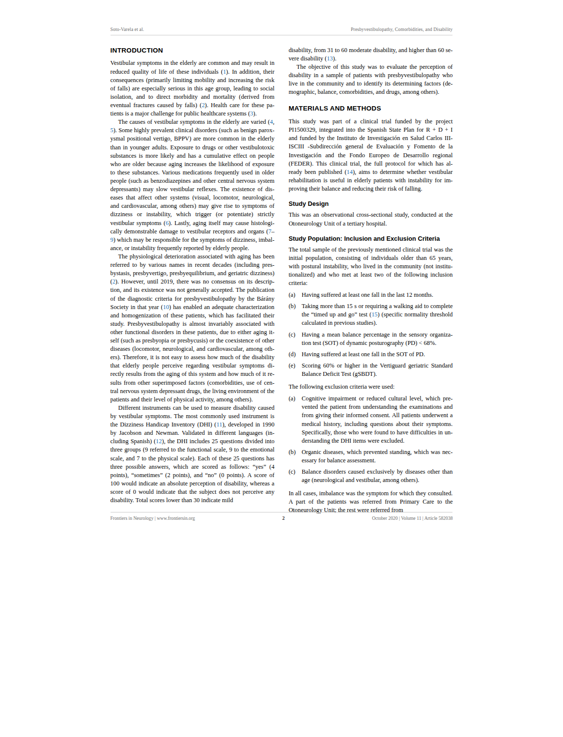Soto-Varela et al.
Presbyvestibulopathy, Comorbidities, and Disability
Introduction
Vestibular symptoms in the elderly are common and may result in reduced quality of life of these individuals (1). In addition, their consequences (primarily limiting mobility and increasing the risk of falls) are especially serious in this age group, leading to social isolation, and to direct morbidity and mortality (derived from eventual fractures caused by falls) (2). Health care for these patients is a major challenge for public healthcare systems (3).
The causes of vestibular symptoms in the elderly are varied (4, 5). Some highly prevalent clinical disorders (such as benign paroxysmal positional vertigo, BPPV) are more common in the elderly than in younger adults. Exposure to drugs or other vestibulotoxic substances is more likely and has a cumulative effect on people who are older because aging increases the likelihood of exposure to these substances. Various medications frequently used in older people (such as benzodiazepines and other central nervous system depressants) may slow vestibular reflexes. The existence of diseases that affect other systems (visual, locomotor, neurological, and cardiovascular, among others) may give rise to symptoms of dizziness or instability, which trigger (or potentiate) strictly vestibular symptoms (6). Lastly, aging itself may cause histologically demonstrable damage to vestibular receptors and organs (7–9) which may be responsible for the symptoms of dizziness, imbalance, or instability frequently reported by elderly people.
The physiological deterioration associated with aging has been referred to by various names in recent decades (including presbystasis, presbyvertigo, presbyequilibrium, and geriatric dizziness) (2). However, until 2019, there was no consensus on its description, and its existence was not generally accepted. The publication of the diagnostic criteria for presbyvestibulopathy by the Bárány Society in that year (10) has enabled an adequate characterization and homogenization of these patients, which has facilitated their study. Presbyvestibulopathy is almost invariably associated with other functional disorders in these patients, due to either aging itself (such as presbyopia or presbycusis) or the coexistence of other diseases (locomotor, neurological, and cardiovascular, among others). Therefore, it is not easy to assess how much of the disability that elderly people perceive regarding vestibular symptoms directly results from the aging of this system and how much of it results from other superimposed factors (comorbidities, use of central nervous system depressant drugs, the living environment of the patients and their level of physical activity, among others).
Different instruments can be used to measure disability caused by vestibular symptoms. The most commonly used instrument is the Dizziness Handicap Inventory (DHI) (11), developed in 1990 by Jacobson and Newman. Validated in different languages (including Spanish) (12), the DHI includes 25 questions divided into three groups (9 referred to the functional scale, 9 to the emotional scale, and 7 to the physical scale). Each of these 25 questions has three possible answers, which are scored as follows: “yes” (4 points), “sometimes” (2 points), and “no” (0 points). A score of 100 would indicate an absolute perception of disability, whereas a score of 0 would indicate that the subject does not perceive any disability. Total scores lower than 30 indicate mild
disability, from 31 to 60 moderate disability, and higher than 60 severe disability (13).
The objective of this study was to evaluate the perception of disability in a sample of patients with presbyvestibulopathy who live in the community and to identify its determining factors (demographic, balance, comorbidities, and drugs, among others).
Materials and Methods
This study was part of a clinical trial funded by the project PI1500329, integrated into the Spanish State Plan for R + D + I and funded by the Instituto de Investigación en Salud Carlos III- ISCIII -Subdirección general de Evaluación y Fomento de la Investigación and the Fondo Europeo de Desarrollo regional (FEDER). This clinical trial, the full protocol for which has already been published (14), aims to determine whether vestibular rehabilitation is useful in elderly patients with instability for improving their balance and reducing their risk of falling.
Study Design
This was an observational cross-sectional study, conducted at the Otoneurology Unit of a tertiary hospital.
Study Population: Inclusion and Exclusion Criteria
The total sample of the previously mentioned clinical trial was the initial population, consisting of individuals older than 65 years, with postural instability, who lived in the community (not institutionalized) and who met at least two of the following inclusion criteria:
Having suffered at least one fall in the last 12 months.
Taking more than 15 s or requiring a walking aid to complete the “timed up and go” test (15) (specific normality threshold calculated in previous studies).
Having a mean balance percentage in the sensory organization test (SOT) of dynamic posturography (PD) < 68%.
Having suffered at least one fall in the SOT of PD.
Scoring 60% or higher in the Vertiguard geriatric Standard Balance Deficit Test (gSBDT).
The following exclusion criteria were used:
Cognitive impairment or reduced cultural level, which prevented the patient from understanding the examinations and from giving their informed consent. All patients underwent a medical history, including questions about their symptoms. Specifically, those who were found to have difficulties in understanding the DHI items were excluded.
Organic diseases, which prevented standing, which was necessary for balance assessment.
Balance disorders caused exclusively by diseases other than age (neurological and vestibular, among others).
In all cases, imbalance was the symptom for which they consulted. A part of the patients was referred from Primary Care to the Otoneurology Unit; the rest were referred from
Frontiers in Neurology | www.frontiersin.org
2
October 2020 | Volume 11 | Article 582038